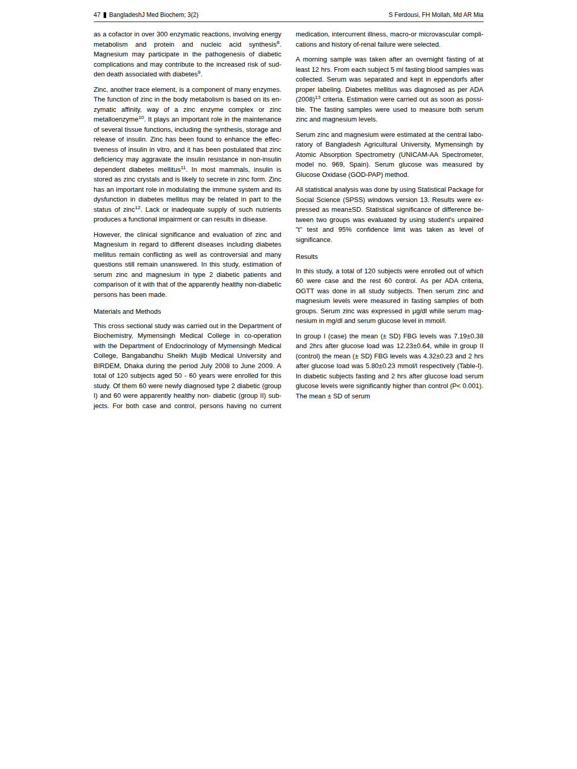47 BangladeshJ Med Biochem; 3(2)
S Ferdousi, FH Mollah, Md AR Mia
as a cofactor in over 300 enzymatic reactions, involving energy metabolism and protein and nucleic acid synthesis8. Magnesium may participate in the pathogenesis of diabetic complications and may contribute to the increased risk of sudden death associated with diabetes9.
Zinc, another trace element, is a component of many enzymes. The function of zinc in the body metabolism is based on its enzymatic affinity, way of a zinc enzyme complex or zinc metalloenzyme10. It plays an important role in the maintenance of several tissue functions, including the synthesis, storage and release of insulin. Zinc has been found to enhance the effectiveness of insulin in vitro, and it has been postulated that zinc deficiency may aggravate the insulin resistance in non-insulin dependent diabetes mellitus11. In most mammals, insulin is stored as zinc crystals and is likely to secrete in zinc form. Zinc has an important role in modulating the immune system and its dysfunction in diabetes mellitus may be related in part to the status of zinc12. Lack or inadequate supply of such nutrients produces a functional impairment or can results in disease.
However, the clinical significance and evaluation of zinc and Magnesium in regard to different diseases including diabetes mellitus remain conflicting as well as controversial and many questions still remain unanswered. In this study, estimation of serum zinc and magnesium in type 2 diabetic patients and comparison of it with that of the apparently healthy non-diabetic persons has been made.
Materials and Methods
This cross sectional study was carried out in the Department of Biochemistry, Mymensingh Medical College in co-operation with the Department of Endocrinology of Mymensingh Medical College, Bangabandhu Sheikh Mujib Medical University and BIRDEM, Dhaka during the period July 2008 to June 2009. A total of 120 subjects aged 50 - 60 years were enrolled for this study. Of them 60 were newly diagnosed type 2 diabetic (group I) and 60 were apparently healthy non- diabetic (group II) subjects. For both case and control, persons having no current medication, intercurrent illness, macro-or microvascular complications and history of-renal failure were selected.
A morning sample was taken after an overnight fasting of at least 12 hrs. From each subject 5 ml fasting blood samples was collected. Serum was separated and kept in eppendorfs after proper labeling. Diabetes mellitus was diagnosed as per ADA (2008)13 criteria. Estimation were carried out as soon as possible. The fasting samples were used to measure both serum zinc and magnesium levels.
Serum zinc and magnesium were estimated at the central laboratory of Bangladesh Agricultural University, Mymensingh by Atomic Absorption Spectrometry (UNICAM-AA Spectrometer, model no. 969, Spain). Serum glucose was measured by Glucose Oxidase (GOD-PAP) method.
All statistical analysis was done by using Statistical Package for Social Science (SPSS) windows version 13. Results were expressed as mean±SD. Statistical significance of difference between two groups was evaluated by using student's unpaired "t" test and 95% confidence limit was taken as level of significance.
Results
In this study, a total of 120 subjects were enrolled out of which 60 were case and the rest 60 control. As per ADA criteria, OGTT was done in all study subjects. Then serum zinc and magnesium levels were measured in fasting samples of both groups. Serum zinc was expressed in µg/dl while serum magnesium in mg/dl and serum glucose level in mmol/l.
In group I (case) the mean (± SD) FBG levels was 7.19±0.38 and 2hrs after glucose load was 12.23±0.64, while in group II (control) the mean (± SD) FBG levels was 4.32±0.23 and 2 hrs after glucose load was 5.80±0.23 mmol/l respectively (Table-I). In diabetic subjects fasting and 2 hrs after glucose load serum glucose levels were significantly higher than control (P< 0.001). The mean ± SD of serum